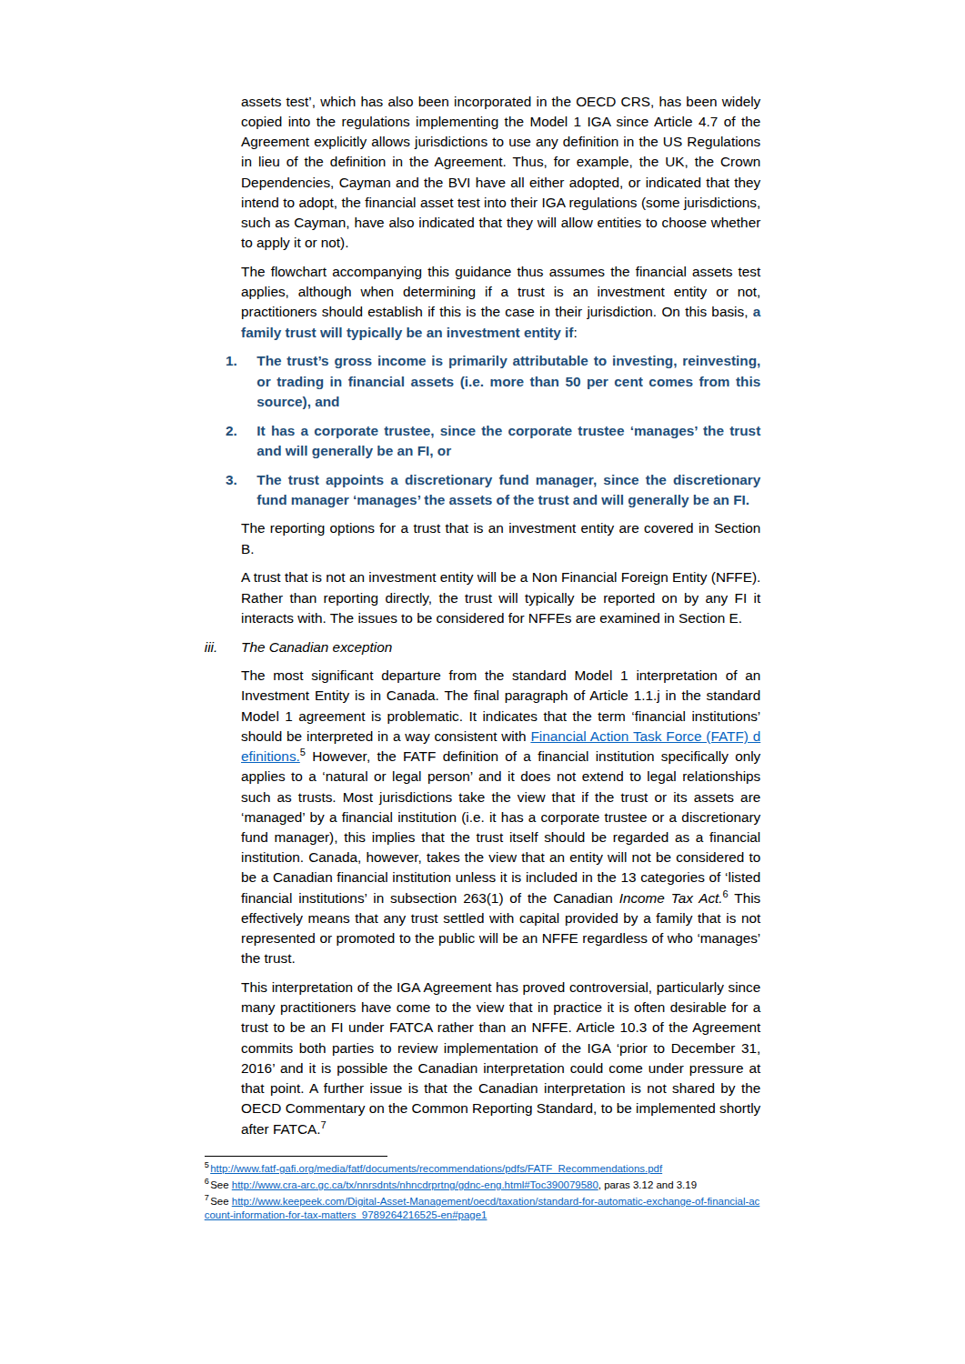assets test’, which has also been incorporated in the OECD CRS, has been widely copied into the regulations implementing the Model 1 IGA since Article 4.7 of the Agreement explicitly allows jurisdictions to use any definition in the US Regulations in lieu of the definition in the Agreement. Thus, for example, the UK, the Crown Dependencies, Cayman and the BVI have all either adopted, or indicated that they intend to adopt, the financial asset test into their IGA regulations (some jurisdictions, such as Cayman, have also indicated that they will allow entities to choose whether to apply it or not).
The flowchart accompanying this guidance thus assumes the financial assets test applies, although when determining if a trust is an investment entity or not, practitioners should establish if this is the case in their jurisdiction. On this basis, a family trust will typically be an investment entity if:
The trust’s gross income is primarily attributable to investing, reinvesting, or trading in financial assets (i.e. more than 50 per cent comes from this source), and
It has a corporate trustee, since the corporate trustee ‘manages’ the trust and will generally be an FI, or
The trust appoints a discretionary fund manager, since the discretionary fund manager ‘manages’ the assets of the trust and will generally be an FI.
The reporting options for a trust that is an investment entity are covered in Section B.
A trust that is not an investment entity will be a Non Financial Foreign Entity (NFFE). Rather than reporting directly, the trust will typically be reported on by any FI it interacts with. The issues to be considered for NFFEs are examined in Section E.
iii.
The Canadian exception
The most significant departure from the standard Model 1 interpretation of an Investment Entity is in Canada. The final paragraph of Article 1.1.j in the standard Model 1 agreement is problematic. It indicates that the term ‘financial institutions’ should be interpreted in a way consistent with Financial Action Task Force (FATF) definitions.5 However, the FATF definition of a financial institution specifically only applies to a ‘natural or legal person’ and it does not extend to legal relationships such as trusts. Most jurisdictions take the view that if the trust or its assets are ‘managed’ by a financial institution (i.e. it has a corporate trustee or a discretionary fund manager), this implies that the trust itself should be regarded as a financial institution. Canada, however, takes the view that an entity will not be considered to be a Canadian financial institution unless it is included in the 13 categories of ‘listed financial institutions’ in subsection 263(1) of the Canadian Income Tax Act.6 This effectively means that any trust settled with capital provided by a family that is not represented or promoted to the public will be an NFFE regardless of who ‘manages’ the trust.
This interpretation of the IGA Agreement has proved controversial, particularly since many practitioners have come to the view that in practice it is often desirable for a trust to be an FI under FATCA rather than an NFFE. Article 10.3 of the Agreement commits both parties to review implementation of the IGA ‘prior to December 31, 2016’ and it is possible the Canadian interpretation could come under pressure at that point. A further issue is that the Canadian interpretation is not shared by the OECD Commentary on the Common Reporting Standard, to be implemented shortly after FATCA.7
5 http://www.fatf-gafi.org/media/fatf/documents/recommendations/pdfs/FATF_Recommendations.pdf
6 See http://www.cra-arc.gc.ca/tx/nnrsdnts/nhncdrprtng/gdnc-eng.html#Toc390079580, paras 3.12 and 3.19
7 See http://www.keepeek.com/Digital-Asset-Management/oecd/taxation/standard-for-automatic-exchange-of-financial-account-information-for-tax-matters_9789264216525-en#page1